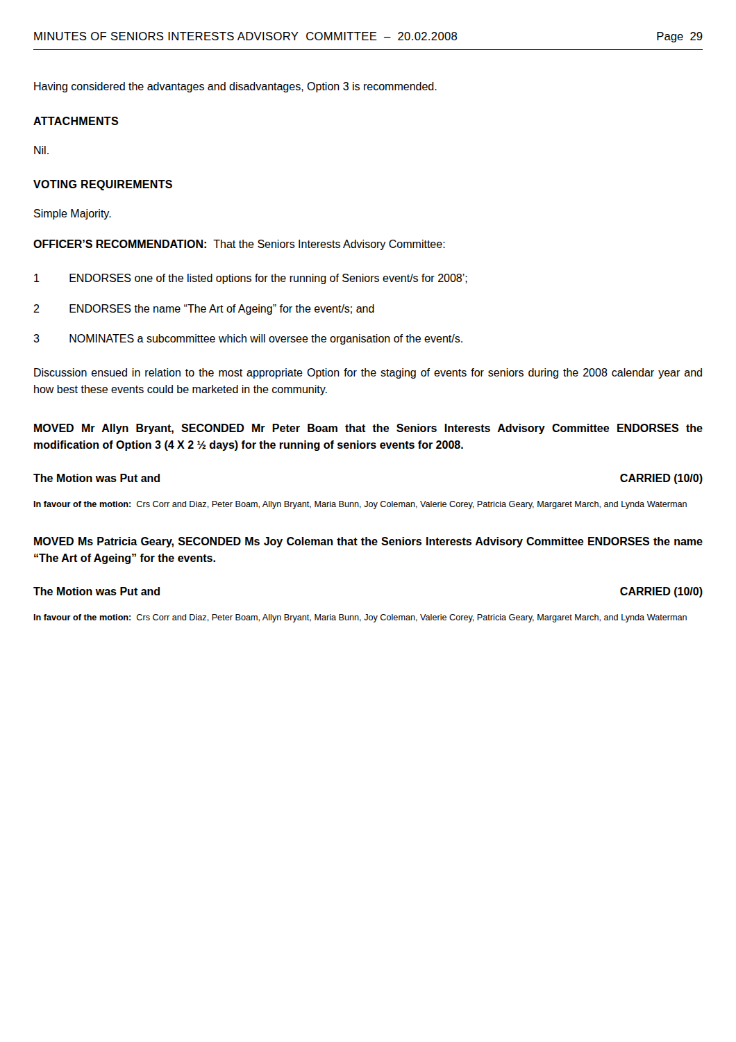MINUTES OF SENIORS INTERESTS ADVISORY COMMITTEE – 20.02.2008 Page 29
Having considered the advantages and disadvantages, Option 3 is recommended.
ATTACHMENTS
Nil.
VOTING REQUIREMENTS
Simple Majority.
OFFICER’S RECOMMENDATION: That the Seniors Interests Advisory Committee:
1 ENDORSES one of the listed options for the running of Seniors event/s for 2008’;
2 ENDORSES the name “The Art of Ageing” for the event/s; and
3 NOMINATES a subcommittee which will oversee the organisation of the event/s.
Discussion ensued in relation to the most appropriate Option for the staging of events for seniors during the 2008 calendar year and how best these events could be marketed in the community.
MOVED Mr Allyn Bryant, SECONDED Mr Peter Boam that the Seniors Interests Advisory Committee ENDORSES the modification of Option 3 (4 X 2 ½ days) for the running of seniors events for 2008.
The Motion was Put and CARRIED (10/0)
In favour of the motion: Crs Corr and Diaz, Peter Boam, Allyn Bryant, Maria Bunn, Joy Coleman, Valerie Corey, Patricia Geary, Margaret March, and Lynda Waterman
MOVED Ms Patricia Geary, SECONDED Ms Joy Coleman that the Seniors Interests Advisory Committee ENDORSES the name “The Art of Ageing” for the events.
The Motion was Put and CARRIED (10/0)
In favour of the motion: Crs Corr and Diaz, Peter Boam, Allyn Bryant, Maria Bunn, Joy Coleman, Valerie Corey, Patricia Geary, Margaret March, and Lynda Waterman